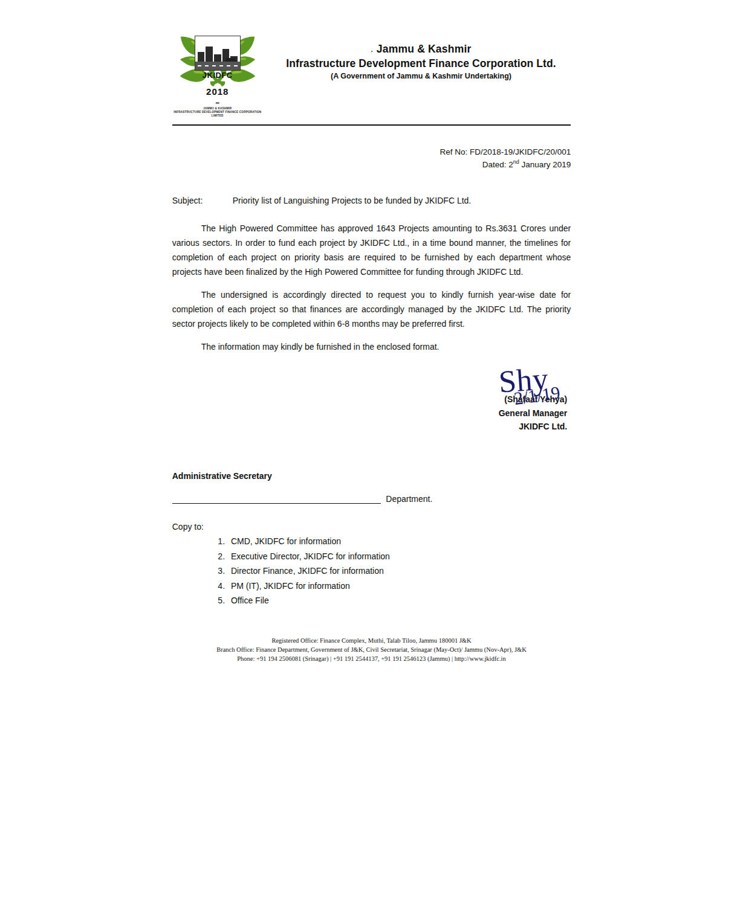🌿 🌿
JKIDFC
2018
∞ JAMMU & KASHMIR
INFRASTRUCTURE DEVELOPMENT FINANCE CORPORATION
LIMITED
. Jammu & Kashmir
Infrastructure Development Finance Corporation Ltd.
(A Government of Jammu & Kashmir Undertaking)
Ref No: FD/2018-19/JKIDFC/20/001
Dated: 2nd January 2019
Subject:
Priority list of Languishing Projects to be funded by JKIDFC Ltd.
The High Powered Committee has approved 1643 Projects amounting to Rs.3631 Crores under various sectors. In order to fund each project by JKIDFC Ltd., in a time bound manner, the timelines for completion of each project on priority basis are required to be furnished by each department whose projects have been finalized by the High Powered Committee for funding through JKIDFC Ltd.
The undersigned is accordingly directed to request you to kindly furnish year-wise date for completion of each project so that finances are accordingly managed by the JKIDFC Ltd. The priority sector projects likely to be completed within 6-8 months may be preferred first.
The information may kindly be furnished in the enclosed format.
S h y
2/1/19
(Shafaat Yehya)
General Manager
JKIDFC Ltd.
Administrative Secretary
Department.
Copy to:
CMD, JKIDFC for information
Executive Director, JKIDFC for information
Director Finance, JKIDFC for information
PM (IT), JKIDFC for information
Office File
Registered Office: Finance Complex, Muthi, Talab Tiloo, Jammu 180001 J&K
Branch Office: Finance Department, Government of J&K, Civil Secretariat, Srinagar (May-Oct)/ Jammu (Nov-Apr), J&K
Phone: +91 194 2506081 (Srinagar) | +91 191 2544137, +91 191 2546123 (Jammu) | http://www.jkidfc.in